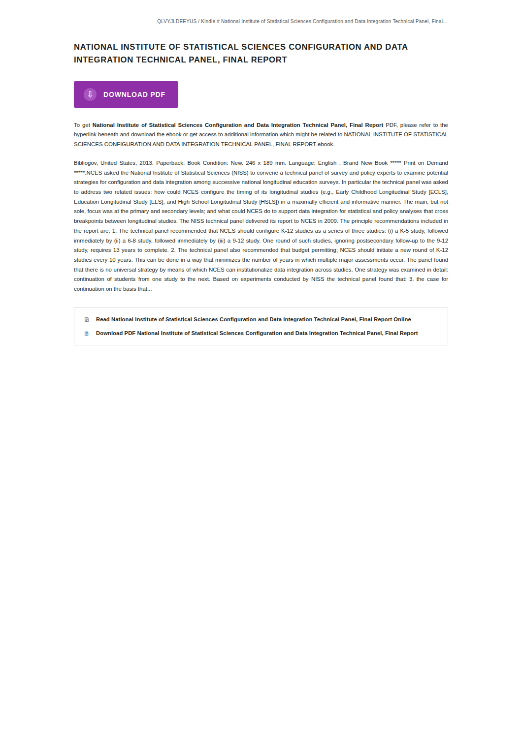QLVYJLDEEYUS / Kindle # National Institute of Statistical Sciences Configuration and Data Integration Technical Panel, Final...
NATIONAL INSTITUTE OF STATISTICAL SCIENCES CONFIGURATION AND DATA INTEGRATION TECHNICAL PANEL, FINAL REPORT
⇩DOWNLOAD PDF
To get National Institute of Statistical Sciences Configuration and Data Integration Technical Panel, Final Report PDF, please refer to the hyperlink beneath and download the ebook or get access to additional information which might be related to NATIONAL INSTITUTE OF STATISTICAL SCIENCES CONFIGURATION AND DATA INTEGRATION TECHNICAL PANEL, FINAL REPORT ebook.
Bibliogov, United States, 2013. Paperback. Book Condition: New. 246 x 189 mm. Language: English . Brand New Book ***** Print on Demand *****.NCES asked the National Institute of Statistical Sciences (NISS) to convene a technical panel of survey and policy experts to examine potential strategies for configuration and data integration among successive national longitudinal education surveys. In particular the technical panel was asked to address two related issues: how could NCES configure the timing of its longitudinal studies (e.g., Early Childhood Longitudinal Study [ECLS], Education Longitudinal Study [ELS], and High School Longitudinal Study [HSLS]) in a maximally efficient and informative manner. The main, but not sole, focus was at the primary and secondary levels; and what could NCES do to support data integration for statistical and policy analyses that cross breakpoints between longitudinal studies. The NISS technical panel delivered its report to NCES in 2009. The principle recommendations included in the report are: 1. The technical panel recommended that NCES should configure K-12 studies as a series of three studies: (i) a K-5 study, followed immediately by (ii) a 6-8 study, followed immediately by (iii) a 9-12 study. One round of such studies, ignoring postsecondary follow-up to the 9-12 study, requires 13 years to complete. 2. The technical panel also recommended that budget permitting; NCES should initiate a new round of K-12 studies every 10 years. This can be done in a way that minimizes the number of years in which multiple major assessments occur. The panel found that there is no universal strategy by means of which NCES can institutionalize data integration across studies. One strategy was examined in detail: continuation of students from one study to the next. Based on experiments conducted by NISS the technical panel found that: 3. the case for continuation on the basis that...
🖹Read National Institute of Statistical Sciences Configuration and Data Integration Technical Panel, Final Report Online
🗎Download PDF National Institute of Statistical Sciences Configuration and Data Integration Technical Panel, Final Report